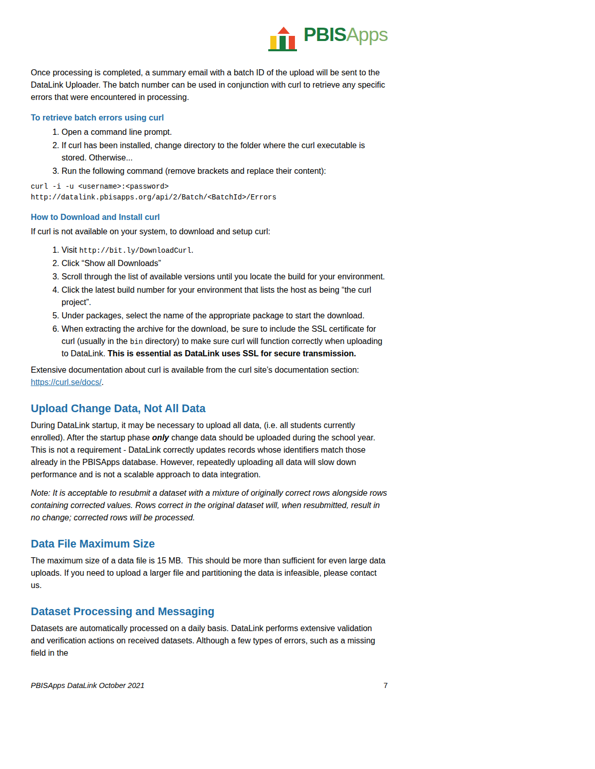PBIS Apps
Once processing is completed, a summary email with a batch ID of the upload will be sent to the DataLink Uploader. The batch number can be used in conjunction with curl to retrieve any specific errors that were encountered in processing.
To retrieve batch errors using curl
Open a command line prompt.
If curl has been installed, change directory to the folder where the curl executable is stored. Otherwise...
Run the following command (remove brackets and replace their content):
curl -i -u <username>:<password> http://datalink.pbisapps.org/api/2/Batch/<BatchId>/Errors
How to Download and Install curl
If curl is not available on your system, to download and setup curl:
Visit http://bit.ly/DownloadCurl.
Click “Show all Downloads”
Scroll through the list of available versions until you locate the build for your environment.
Click the latest build number for your environment that lists the host as being “the curl project”.
Under packages, select the name of the appropriate package to start the download.
When extracting the archive for the download, be sure to include the SSL certificate for curl (usually in the bin directory) to make sure curl will function correctly when uploading to DataLink. This is essential as DataLink uses SSL for secure transmission.
Extensive documentation about curl is available from the curl site’s documentation section: https://curl.se/docs/.
Upload Change Data, Not All Data
During DataLink startup, it may be necessary to upload all data, (i.e. all students currently enrolled). After the startup phase only change data should be uploaded during the school year. This is not a requirement - DataLink correctly updates records whose identifiers match those already in the PBISApps database. However, repeatedly uploading all data will slow down performance and is not a scalable approach to data integration.
Note: It is acceptable to resubmit a dataset with a mixture of originally correct rows alongside rows containing corrected values. Rows correct in the original dataset will, when resubmitted, result in no change; corrected rows will be processed.
Data File Maximum Size
The maximum size of a data file is 15 MB. This should be more than sufficient for even large data uploads. If you need to upload a larger file and partitioning the data is infeasible, please contact us.
Dataset Processing and Messaging
Datasets are automatically processed on a daily basis. DataLink performs extensive validation and verification actions on received datasets. Although a few types of errors, such as a missing field in the
PBISApps DataLink October 2021 7